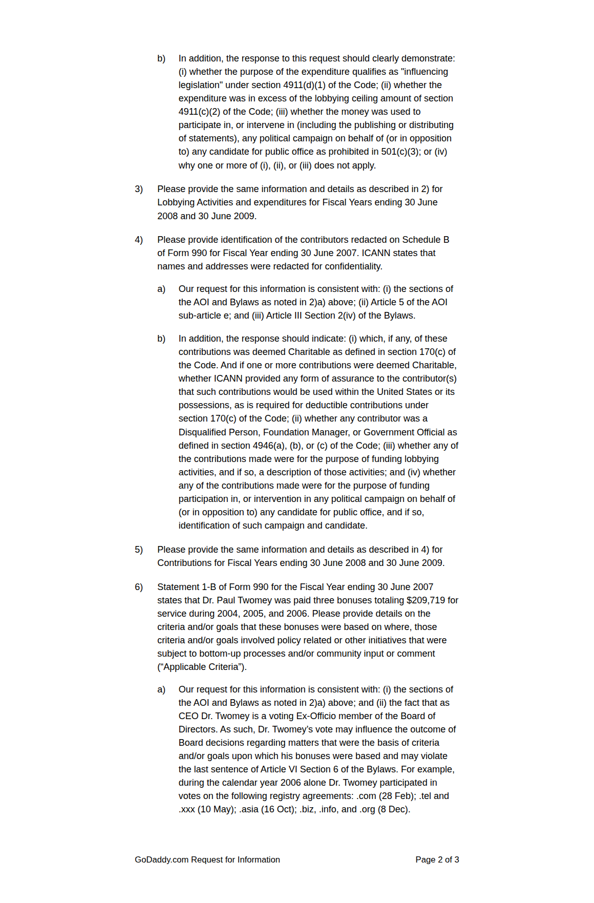b) In addition, the response to this request should clearly demonstrate: (i) whether the purpose of the expenditure qualifies as "influencing legislation" under section 4911(d)(1) of the Code; (ii) whether the expenditure was in excess of the lobbying ceiling amount of section 4911(c)(2) of the Code; (iii) whether the money was used to participate in, or intervene in (including the publishing or distributing of statements), any political campaign on behalf of (or in opposition to) any candidate for public office as prohibited in 501(c)(3); or (iv) why one or more of (i), (ii), or (iii) does not apply.
3) Please provide the same information and details as described in 2) for Lobbying Activities and expenditures for Fiscal Years ending 30 June 2008 and 30 June 2009.
4) Please provide identification of the contributors redacted on Schedule B of Form 990 for Fiscal Year ending 30 June 2007. ICANN states that names and addresses were redacted for confidentiality.
a) Our request for this information is consistent with: (i) the sections of the AOI and Bylaws as noted in 2)a) above; (ii) Article 5 of the AOI sub-article e; and (iii) Article III Section 2(iv) of the Bylaws.
b) In addition, the response should indicate: (i) which, if any, of these contributions was deemed Charitable as defined in section 170(c) of the Code. And if one or more contributions were deemed Charitable, whether ICANN provided any form of assurance to the contributor(s) that such contributions would be used within the United States or its possessions, as is required for deductible contributions under section 170(c) of the Code; (ii) whether any contributor was a Disqualified Person, Foundation Manager, or Government Official as defined in section 4946(a), (b), or (c) of the Code; (iii) whether any of the contributions made were for the purpose of funding lobbying activities, and if so, a description of those activities; and (iv) whether any of the contributions made were for the purpose of funding participation in, or intervention in any political campaign on behalf of (or in opposition to) any candidate for public office, and if so, identification of such campaign and candidate.
5) Please provide the same information and details as described in 4) for Contributions for Fiscal Years ending 30 June 2008 and 30 June 2009.
6) Statement 1-B of Form 990 for the Fiscal Year ending 30 June 2007 states that Dr. Paul Twomey was paid three bonuses totaling $209,719 for service during 2004, 2005, and 2006. Please provide details on the criteria and/or goals that these bonuses were based on where, those criteria and/or goals involved policy related or other initiatives that were subject to bottom-up processes and/or community input or comment (“Applicable Criteria”).
a) Our request for this information is consistent with: (i) the sections of the AOI and Bylaws as noted in 2)a) above; and (ii) the fact that as CEO Dr. Twomey is a voting Ex-Officio member of the Board of Directors. As such, Dr. Twomey’s vote may influence the outcome of Board decisions regarding matters that were the basis of criteria and/or goals upon which his bonuses were based and may violate the last sentence of Article VI Section 6 of the Bylaws. For example, during the calendar year 2006 alone Dr. Twomey participated in votes on the following registry agreements: .com (28 Feb); .tel and .xxx (10 May); .asia (16 Oct); .biz, .info, and .org (8 Dec).
GoDaddy.com Request for Information
Page 2 of 3